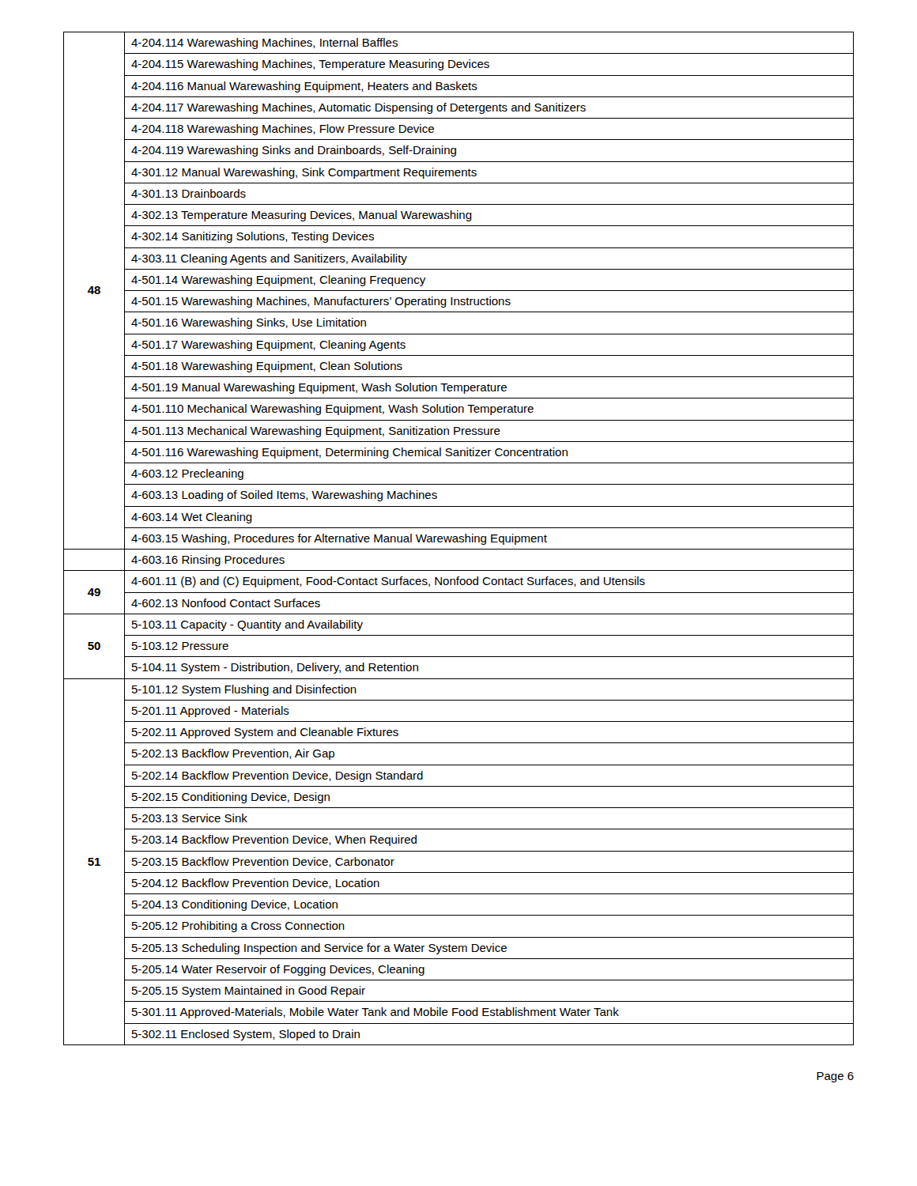| 48 | 4-204.114 Warewashing Machines, Internal Baffles |
| 4-204.115 Warewashing Machines, Temperature Measuring Devices |
| 4-204.116 Manual Warewashing Equipment, Heaters and Baskets |
| 4-204.117 Warewashing Machines, Automatic Dispensing of Detergents and Sanitizers |
| 4-204.118 Warewashing Machines, Flow Pressure Device |
| 4-204.119 Warewashing Sinks and Drainboards, Self-Draining |
| 4-301.12 Manual Warewashing, Sink Compartment Requirements |
| 4-301.13 Drainboards |
| 4-302.13 Temperature Measuring Devices, Manual Warewashing |
| 4-302.14 Sanitizing Solutions, Testing Devices |
| 4-303.11 Cleaning Agents and Sanitizers, Availability |
| 4-501.14 Warewashing Equipment, Cleaning Frequency |
| 4-501.15 Warewashing Machines, Manufacturers’ Operating Instructions |
| 4-501.16 Warewashing Sinks, Use Limitation |
| 4-501.17 Warewashing Equipment, Cleaning Agents |
| 4-501.18 Warewashing Equipment, Clean Solutions |
| 4-501.19 Manual Warewashing Equipment, Wash Solution Temperature |
| 4-501.110 Mechanical Warewashing Equipment, Wash Solution Temperature |
| 4-501.113 Mechanical Warewashing Equipment, Sanitization Pressure |
| 4-501.116 Warewashing Equipment, Determining Chemical Sanitizer Concentration |
| 4-603.12 Precleaning |
| 4-603.13 Loading of Soiled Items, Warewashing Machines |
| 4-603.14 Wet Cleaning |
| 4-603.15 Washing, Procedures for Alternative Manual Warewashing Equipment |
| | 4-603.16 Rinsing Procedures |
| 49 | 4-601.11 (B) and (C) Equipment, Food-Contact Surfaces, Nonfood Contact Surfaces, and Utensils |
| 4-602.13 Nonfood Contact Surfaces |
| 50 | 5-103.11 Capacity - Quantity and Availability |
| 5-103.12 Pressure |
| 5-104.11 System - Distribution, Delivery, and Retention |
| 51 | 5-101.12 System Flushing and Disinfection |
| 5-201.11 Approved - Materials |
| 5-202.11 Approved System and Cleanable Fixtures |
| 5-202.13 Backflow Prevention, Air Gap |
| 5-202.14 Backflow Prevention Device, Design Standard |
| 5-202.15 Conditioning Device, Design |
| 5-203.13 Service Sink |
| 5-203.14 Backflow Prevention Device, When Required |
| 5-203.15 Backflow Prevention Device, Carbonator |
| 5-204.12 Backflow Prevention Device, Location |
| 5-204.13 Conditioning Device, Location |
| 5-205.12 Prohibiting a Cross Connection |
| 5-205.13 Scheduling Inspection and Service for a Water System Device |
| 5-205.14 Water Reservoir of Fogging Devices, Cleaning |
| 5-205.15 System Maintained in Good Repair |
| 5-301.11 Approved-Materials, Mobile Water Tank and Mobile Food Establishment Water Tank |
| 5-302.11 Enclosed System, Sloped to Drain |
Page 6